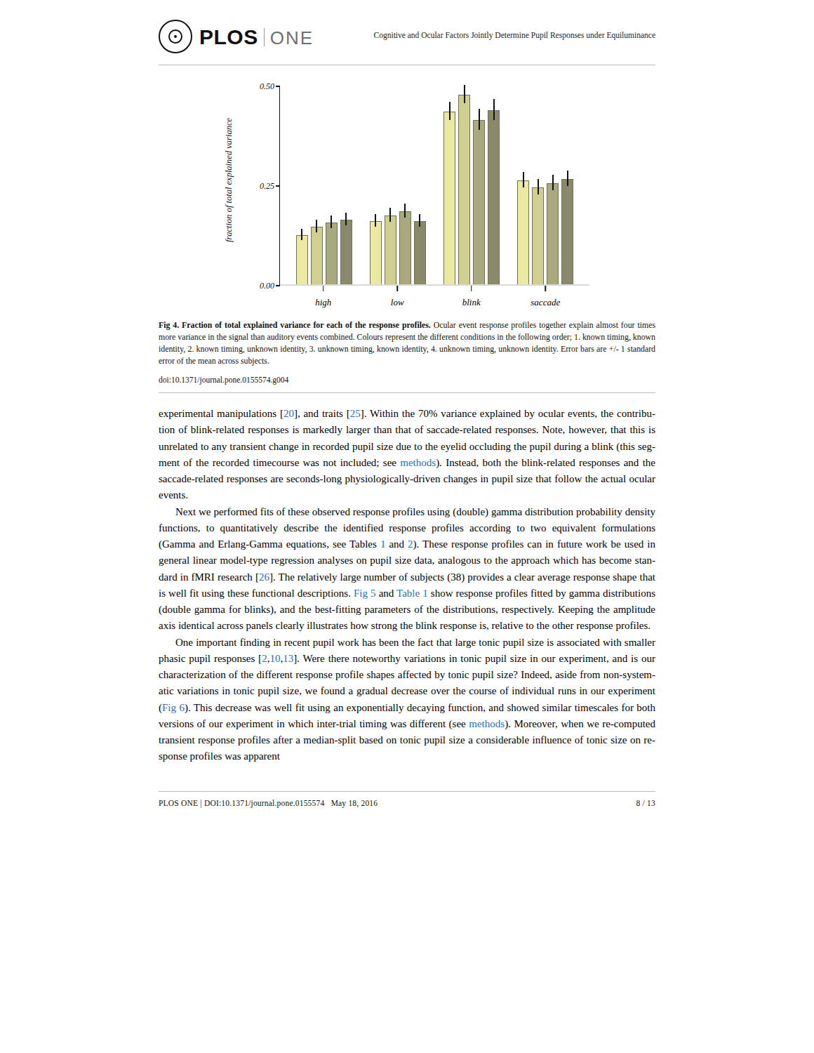PLOS ONE
Cognitive and Ocular Factors Jointly Determine Pupil Responses under Equiluminance
fraction of total explained variance
0.50
0.25
0.00
high
low
blink
saccade
Fig 4. Fraction of total explained variance for each of the response profiles. Ocular event response profiles together explain almost four times more variance in the signal than auditory events combined. Colours represent the different conditions in the following order; 1. known timing, known identity, 2. known timing, unknown identity, 3. unknown timing, known identity, 4. unknown timing, unknown identity. Error bars are +/- 1 standard error of the mean across subjects.
doi:10.1371/journal.pone.0155574.g004
experimental manipulations [20], and traits [25]. Within the 70% variance explained by ocular events, the contribution of blink-related responses is markedly larger than that of saccade-related responses. Note, however, that this is unrelated to any transient change in recorded pupil size due to the eyelid occluding the pupil during a blink (this segment of the recorded timecourse was not included; see methods). Instead, both the blink-related responses and the saccade-related responses are seconds-long physiologically-driven changes in pupil size that follow the actual ocular events.
Next we performed fits of these observed response profiles using (double) gamma distribution probability density functions, to quantitatively describe the identified response profiles according to two equivalent formulations (Gamma and Erlang-Gamma equations, see Tables 1 and 2). These response profiles can in future work be used in general linear model-type regression analyses on pupil size data, analogous to the approach which has become standard in fMRI research [26]. The relatively large number of subjects (38) provides a clear average response shape that is well fit using these functional descriptions. Fig 5 and Table 1 show response profiles fitted by gamma distributions (double gamma for blinks), and the best-fitting parameters of the distributions, respectively. Keeping the amplitude axis identical across panels clearly illustrates how strong the blink response is, relative to the other response profiles.
One important finding in recent pupil work has been the fact that large tonic pupil size is associated with smaller phasic pupil responses [2,10,13]. Were there noteworthy variations in tonic pupil size in our experiment, and is our characterization of the different response profile shapes affected by tonic pupil size? Indeed, aside from non-systematic variations in tonic pupil size, we found a gradual decrease over the course of individual runs in our experiment (Fig 6). This decrease was well fit using an exponentially decaying function, and showed similar timescales for both versions of our experiment in which inter-trial timing was different (see methods). Moreover, when we re-computed transient response profiles after a median-split based on tonic pupil size a considerable influence of tonic size on response profiles was apparent
PLOS ONE | DOI:10.1371/journal.pone.0155574 May 18, 2016
8 / 13